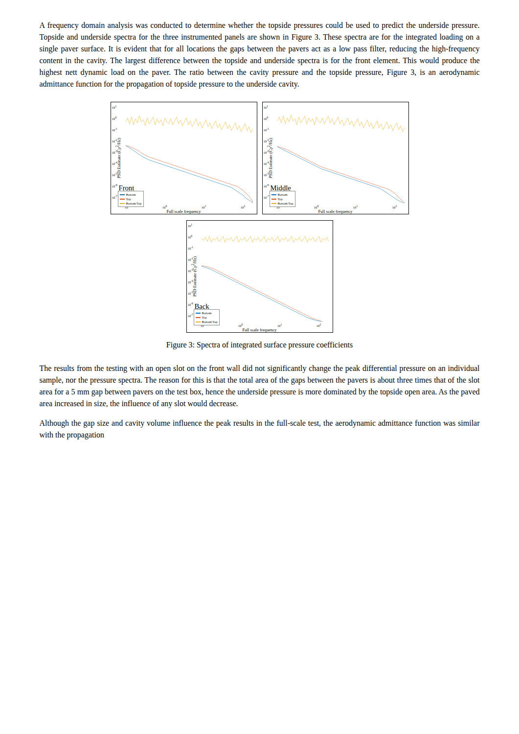A frequency domain analysis was conducted to determine whether the topside pressures could be used to predict the underside pressure. Topside and underside spectra for the three instrumented panels are shown in Figure 3. These spectra are for the integrated loading on a single paver surface. It is evident that for all locations the gaps between the pavers act as a low pass filter, reducing the high-frequency content in the cavity. The largest difference between the topside and underside spectra is for the front element. This would produce the highest nett dynamic load on the paver. The ratio between the cavity pressure and the topside pressure, Figure 3, is an aerodynamic admittance function for the propagation of topside pressure to the underside cavity.
PSD Estimate (Cp2/Hz)
Full scale frequency
Front
Bottom
Top
Bottom/Top
101
100
10-1
10-2
10-3
10-4
10-5
10-6
10-7
10-1
100
101
102
PSD Estimate (Cp2/Hz)
Full scale frequency
Middle
Bottom
Top
Bottom/Top
101
100
10-1
10-2
10-3
10-4
10-5
10-6
10-7
10-1
100
101
102
PSD Estimate (Cp2/Hz)
Full scale frequency
Back
Bottom
Top
Bottom/Top
101
100
10-1
10-2
10-3
10-4
10-5
10-6
10-7
10-1
100
101
102
Figure 3: Spectra of integrated surface pressure coefficients
The results from the testing with an open slot on the front wall did not significantly change the peak differential pressure on an individual sample, nor the pressure spectra. The reason for this is that the total area of the gaps between the pavers is about three times that of the slot area for a 5 mm gap between pavers on the test box, hence the underside pressure is more dominated by the topside open area. As the paved area increased in size, the influence of any slot would decrease.
Although the gap size and cavity volume influence the peak results in the full-scale test, the aerodynamic admittance function was similar with the propagation